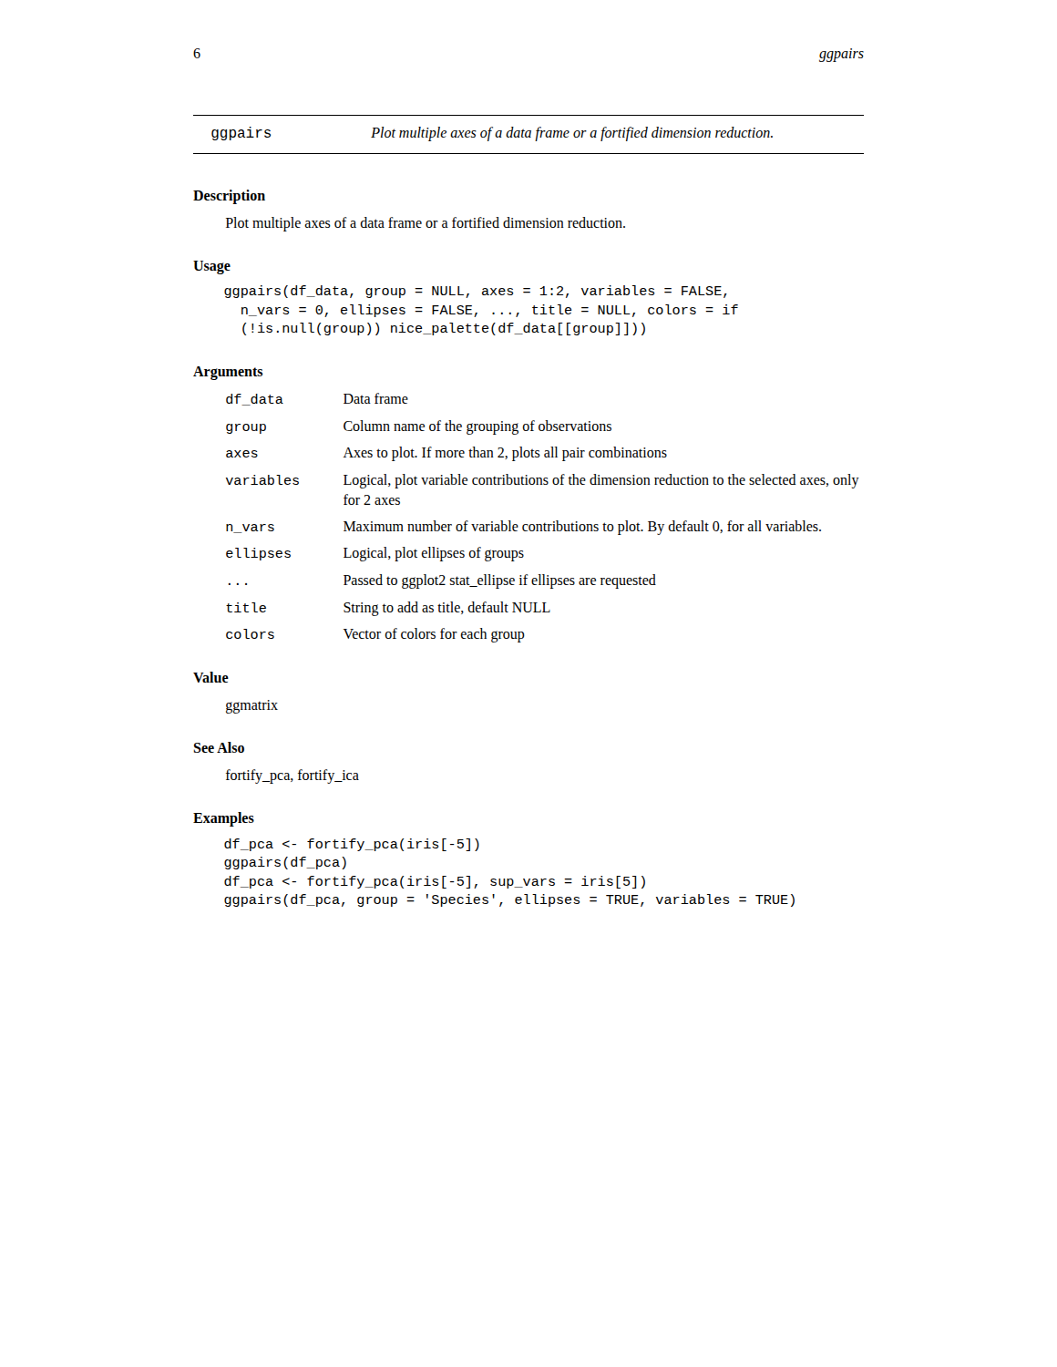6 ggpairs
ggpairs Plot multiple axes of a data frame or a fortified dimension reduction.
Description
Plot multiple axes of a data frame or a fortified dimension reduction.
Usage
ggpairs(df_data, group = NULL, axes = 1:2, variables = FALSE,
  n_vars = 0, ellipses = FALSE, ..., title = NULL, colors = if
  (!is.null(group)) nice_palette(df_data[[group]]))
Arguments
df_data
Data frame
group
Column name of the grouping of observations
axes
Axes to plot. If more than 2, plots all pair combinations
variables
Logical, plot variable contributions of the dimension reduction to the selected axes, only for 2 axes
n_vars
Maximum number of variable contributions to plot. By default 0, for all variables.
ellipses
Logical, plot ellipses of groups
...
Passed to ggplot2 stat_ellipse if ellipses are requested
title
String to add as title, default NULL
colors
Vector of colors for each group
Value
ggmatrix
See Also
fortify_pca, fortify_ica
Examples
df_pca <- fortify_pca(iris[-5])
ggpairs(df_pca)
df_pca <- fortify_pca(iris[-5], sup_vars = iris[5])
ggpairs(df_pca, group = 'Species', ellipses = TRUE, variables = TRUE)